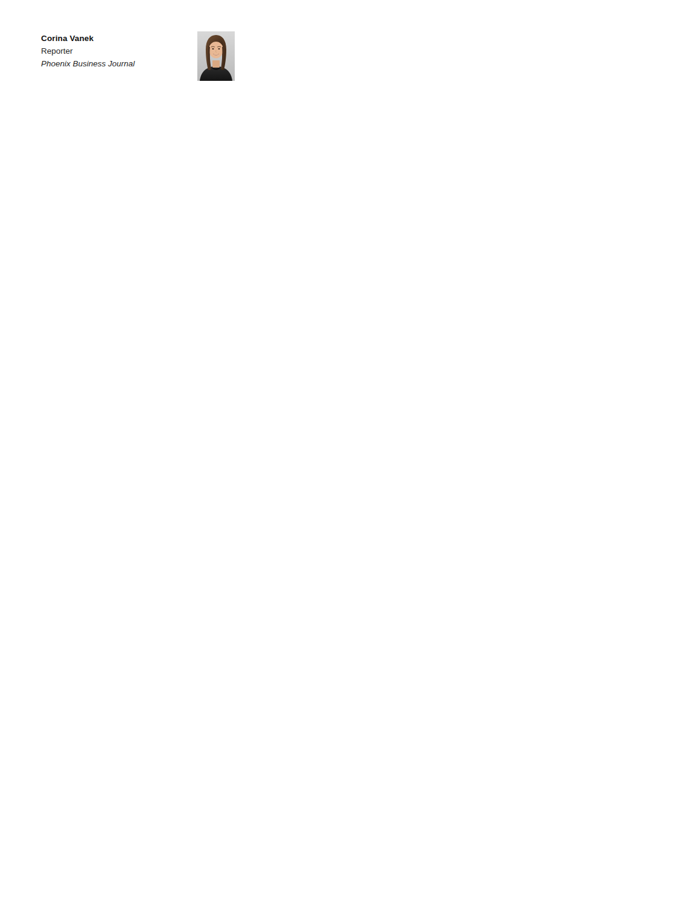Corina Vanek
Reporter
Phoenix Business Journal